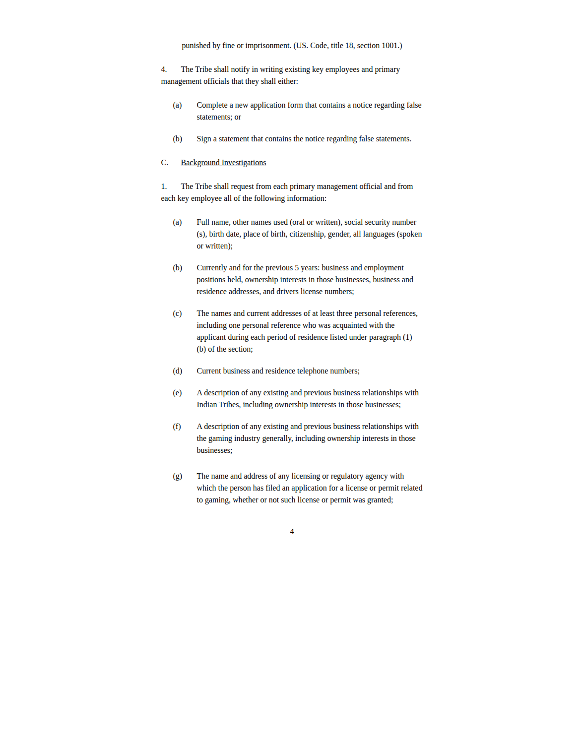punished by fine or imprisonment. (US. Code, title 18, section 1001.)
4. The Tribe shall notify in writing existing key employees and primary management officials that they shall either:
(a) Complete a new application form that contains a notice regarding false statements; or
(b) Sign a statement that contains the notice regarding false statements.
C. Background Investigations
1. The Tribe shall request from each primary management official and from each key employee all of the following information:
(a) Full name, other names used (oral or written), social security number (s), birth date, place of birth, citizenship, gender, all languages (spoken or written);
(b) Currently and for the previous 5 years: business and employment positions held, ownership interests in those businesses, business and residence addresses, and drivers license numbers;
(c) The names and current addresses of at least three personal references, including one personal reference who was acquainted with the applicant during each period of residence listed under paragraph (1) (b) of the section;
(d) Current business and residence telephone numbers;
(e) A description of any existing and previous business relationships with Indian Tribes, including ownership interests in those businesses;
(f) A description of any existing and previous business relationships with the gaming industry generally, including ownership interests in those businesses;
(g) The name and address of any licensing or regulatory agency with which the person has filed an application for a license or permit related to gaming, whether or not such license or permit was granted;
4